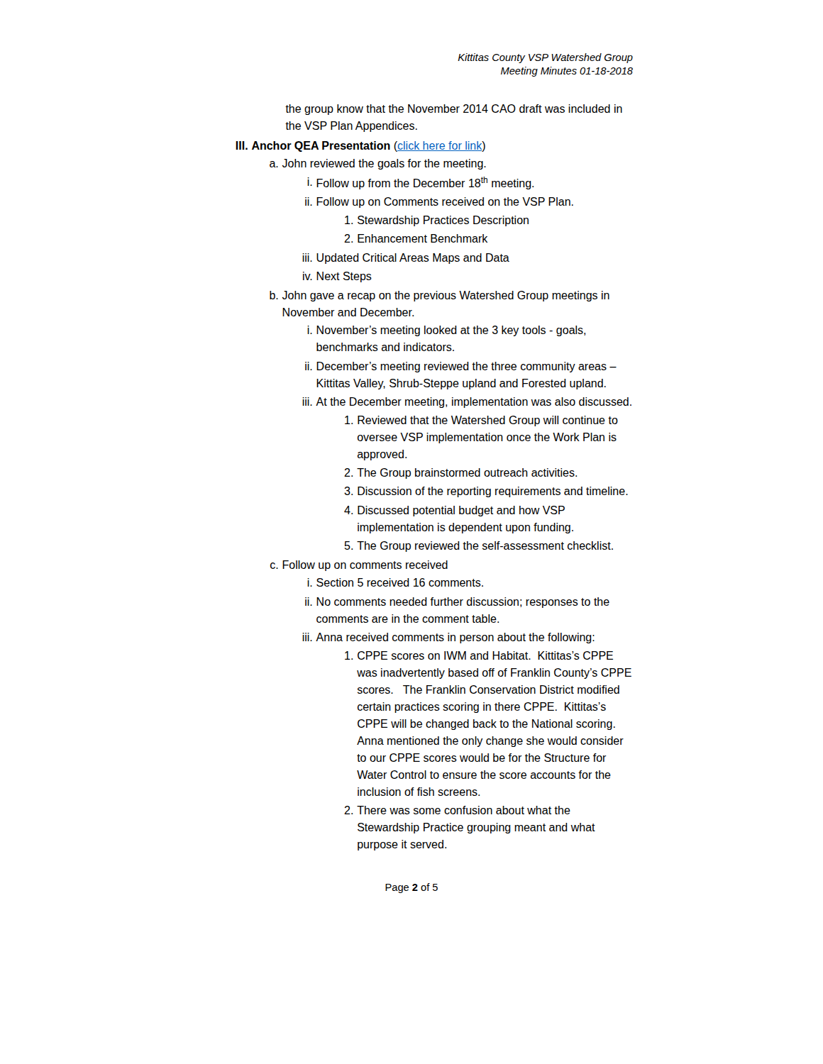Kittitas County VSP Watershed Group
Meeting Minutes 01-18-2018
the group know that the November 2014 CAO draft was included in the VSP Plan Appendices.
III. Anchor QEA Presentation (click here for link)
a. John reviewed the goals for the meeting.
i. Follow up from the December 18th meeting.
ii. Follow up on Comments received on the VSP Plan.
1. Stewardship Practices Description
2. Enhancement Benchmark
iii. Updated Critical Areas Maps and Data
iv. Next Steps
b. John gave a recap on the previous Watershed Group meetings in November and December.
i. November’s meeting looked at the 3 key tools - goals, benchmarks and indicators.
ii. December’s meeting reviewed the three community areas – Kittitas Valley, Shrub-Steppe upland and Forested upland.
iii. At the December meeting, implementation was also discussed.
1. Reviewed that the Watershed Group will continue to oversee VSP implementation once the Work Plan is approved.
2. The Group brainstormed outreach activities.
3. Discussion of the reporting requirements and timeline.
4. Discussed potential budget and how VSP implementation is dependent upon funding.
5. The Group reviewed the self-assessment checklist.
c. Follow up on comments received
i. Section 5 received 16 comments.
ii. No comments needed further discussion; responses to the comments are in the comment table.
iii. Anna received comments in person about the following:
1. CPPE scores on IWM and Habitat. Kittitas’s CPPE was inadvertently based off of Franklin County’s CPPE scores. The Franklin Conservation District modified certain practices scoring in there CPPE. Kittitas’s CPPE will be changed back to the National scoring. Anna mentioned the only change she would consider to our CPPE scores would be for the Structure for Water Control to ensure the score accounts for the inclusion of fish screens.
2. There was some confusion about what the Stewardship Practice grouping meant and what purpose it served.
Page 2 of 5